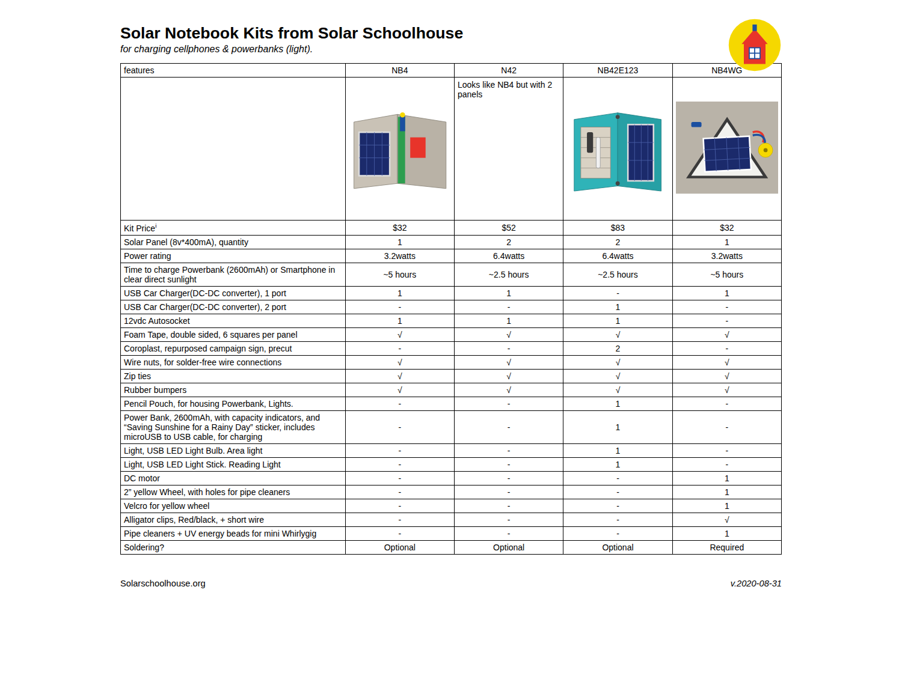Solar Notebook Kits from Solar Schoolhouse
for charging cellphones & powerbanks (light).
| features | NB4 | N42 | NB42E123 | NB4WG |
| --- | --- | --- | --- | --- |
| | | Looks like NB4 but with 2 panels | | |
| Kit Price i | $32 | $52 | $83 | $32 |
| Solar Panel (8v*400mA), quantity | 1 | 2 | 2 | 1 |
| Power rating | 3.2watts | 6.4watts | 6.4watts | 3.2watts |
| Time to charge Powerbank (2600mAh) or Smartphone in clear direct sunlight | ~5 hours | ~2.5 hours | ~2.5 hours | ~5 hours |
| USB Car Charger(DC-DC converter), 1 port | 1 | 1 | - | 1 |
| USB Car Charger(DC-DC converter), 2 port | - | - | 1 | - |
| 12vdc Autosocket | 1 | 1 | 1 | - |
| Foam Tape, double sided, 6 squares per panel | √ | √ | √ | √ |
| Coroplast, repurposed campaign sign, precut | - | - | 2 | - |
| Wire nuts, for solder-free wire connections | √ | √ | √ | √ |
| Zip ties | √ | √ | √ | √ |
| Rubber bumpers | √ | √ | √ | √ |
| Pencil Pouch, for housing Powerbank, Lights. | - | - | 1 | - |
| Power Bank, 2600mAh, with capacity indicators, and “Saving Sunshine for a Rainy Day” sticker, includes microUSB to USB cable, for charging | - | - | 1 | - |
| Light, USB LED Light Bulb. Area light | - | - | 1 | - |
| Light, USB LED Light Stick. Reading Light | - | - | 1 | - |
| DC motor | - | - | - | 1 |
| 2” yellow Wheel, with holes for pipe cleaners | - | - | - | 1 |
| Velcro for yellow wheel | - | - | - | 1 |
| Alligator clips, Red/black, + short wire | - | - | - | √ |
| Pipe cleaners + UV energy beads for mini Whirlygig | - | - | - | 1 |
| Soldering? | Optional | Optional | Optional | Required |
Solarschoolhouse.org
v.2020-08-31